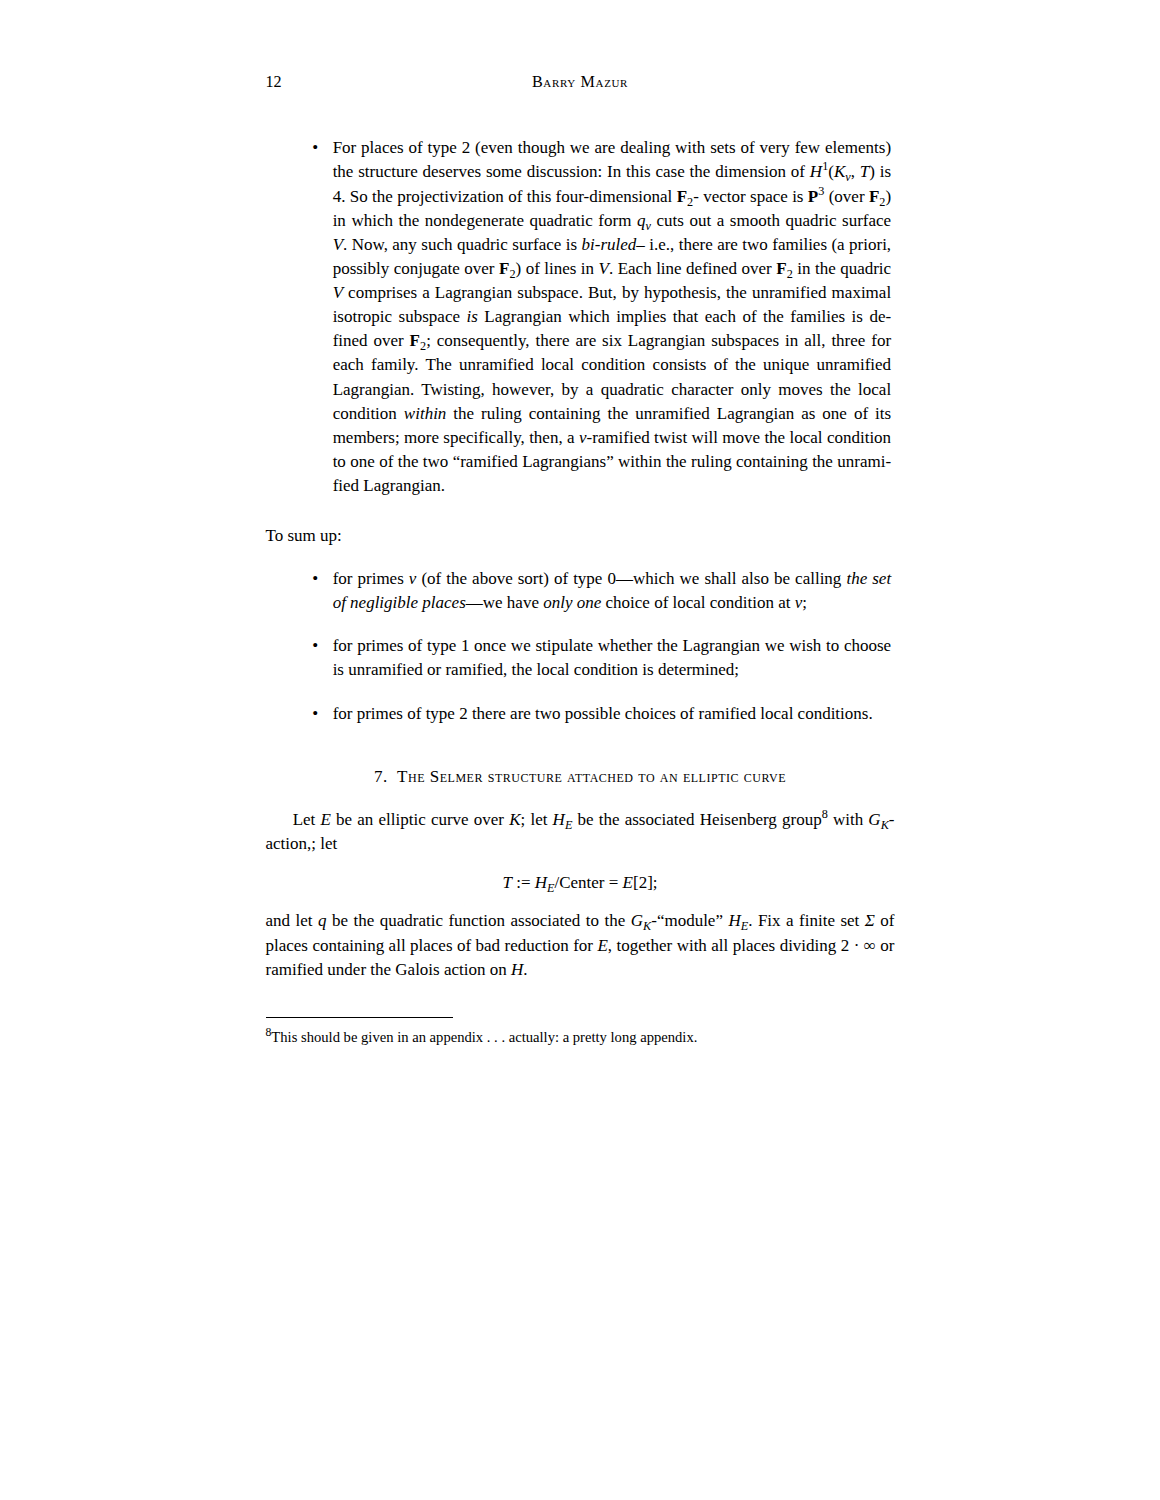12 Barry Mazur
For places of type 2 (even though we are dealing with sets of very few elements) the structure deserves some discussion: In this case the dimension of H1(Kv, T) is 4. So the projectivization of this four-dimensional F2- vector space is P3 (over F2) in which the nondegenerate quadratic form qv cuts out a smooth quadric surface V. Now, any such quadric surface is bi-ruled– i.e., there are two families (a priori, possibly conjugate over F2) of lines in V. Each line defined over F2 in the quadric V comprises a Lagrangian subspace. But, by hypothesis, the unramified maximal isotropic subspace is Lagrangian which implies that each of the families is defined over F2; consequently, there are six Lagrangian subspaces in all, three for each family. The unramified local condition consists of the unique unramified Lagrangian. Twisting, however, by a quadratic character only moves the local condition within the ruling containing the unramified Lagrangian as one of its members; more specifically, then, a v-ramified twist will move the local condition to one of the two “ramified Lagrangians” within the ruling containing the unramified Lagrangian.
To sum up:
for primes v (of the above sort) of type 0—which we shall also be calling the set of negligible places—we have only one choice of local condition at v;
for primes of type 1 once we stipulate whether the Lagrangian we wish to choose is unramified or ramified, the local condition is determined;
for primes of type 2 there are two possible choices of ramified local conditions.
7. The Selmer structure attached to an elliptic curve
Let E be an elliptic curve over K; let HE be the associated Heisenberg group8 with GK-action,; let
T := HE/Center = E[2];
and let q be the quadratic function associated to the GK-“module” HE. Fix a finite set Σ of places containing all places of bad reduction for E, together with all places dividing 2 · ∞ or ramified under the Galois action on H.
8This should be given in an appendix . . . actually: a pretty long appendix.